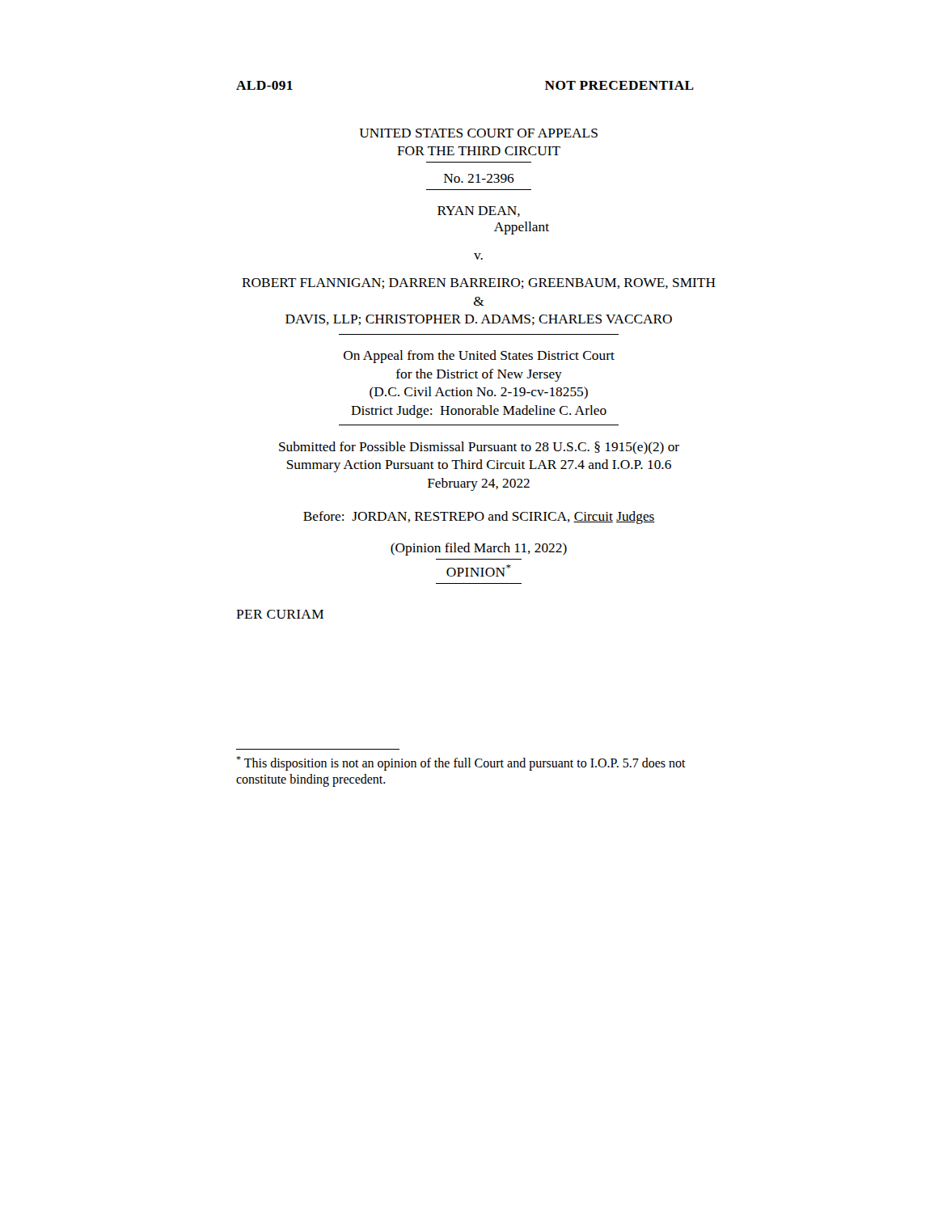ALD-091 NOT PRECEDENTIAL
UNITED STATES COURT OF APPEALS
FOR THE THIRD CIRCUIT
No. 21-2396
RYAN DEAN, Appellant
v.
ROBERT FLANNIGAN; DARREN BARREIRO; GREENBAUM, ROWE, SMITH &
DAVIS, LLP; CHRISTOPHER D. ADAMS; CHARLES VACCARO
On Appeal from the United States District Court
for the District of New Jersey
(D.C. Civil Action No. 2-19-cv-18255)
District Judge: Honorable Madeline C. Arleo
Submitted for Possible Dismissal Pursuant to 28 U.S.C. § 1915(e)(2) or
Summary Action Pursuant to Third Circuit LAR 27.4 and I.O.P. 10.6
February 24, 2022
Before: JORDAN, RESTREPO and SCIRICA, Circuit Judges
(Opinion filed March 11, 2022)
OPINION*
PER CURIAM
* This disposition is not an opinion of the full Court and pursuant to I.O.P. 5.7 does not constitute binding precedent.